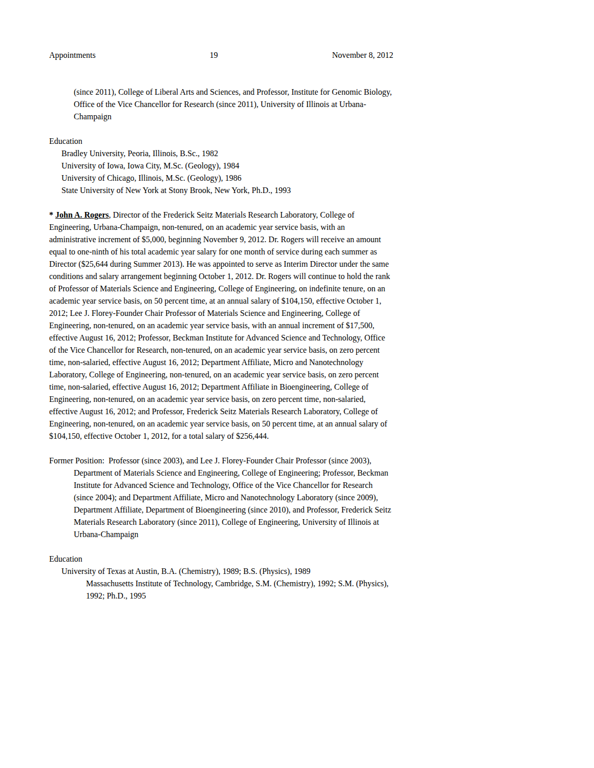Appointments
19
November 8, 2012
(since 2011), College of Liberal Arts and Sciences, and Professor, Institute for Genomic Biology, Office of the Vice Chancellor for Research (since 2011), University of Illinois at Urbana-Champaign
Education
Bradley University, Peoria, Illinois, B.Sc., 1982
University of Iowa, Iowa City, M.Sc. (Geology), 1984
University of Chicago, Illinois, M.Sc. (Geology), 1986
State University of New York at Stony Brook, New York, Ph.D., 1993
* John A. Rogers, Director of the Frederick Seitz Materials Research Laboratory, College of Engineering, Urbana-Champaign, non-tenured, on an academic year service basis, with an administrative increment of $5,000, beginning November 9, 2012. Dr. Rogers will receive an amount equal to one-ninth of his total academic year salary for one month of service during each summer as Director ($25,644 during Summer 2013). He was appointed to serve as Interim Director under the same conditions and salary arrangement beginning October 1, 2012. Dr. Rogers will continue to hold the rank of Professor of Materials Science and Engineering, College of Engineering, on indefinite tenure, on an academic year service basis, on 50 percent time, at an annual salary of $104,150, effective October 1, 2012; Lee J. Florey-Founder Chair Professor of Materials Science and Engineering, College of Engineering, non-tenured, on an academic year service basis, with an annual increment of $17,500, effective August 16, 2012; Professor, Beckman Institute for Advanced Science and Technology, Office of the Vice Chancellor for Research, non-tenured, on an academic year service basis, on zero percent time, non-salaried, effective August 16, 2012; Department Affiliate, Micro and Nanotechnology Laboratory, College of Engineering, non-tenured, on an academic year service basis, on zero percent time, non-salaried, effective August 16, 2012; Department Affiliate in Bioengineering, College of Engineering, non-tenured, on an academic year service basis, on zero percent time, non-salaried, effective August 16, 2012; and Professor, Frederick Seitz Materials Research Laboratory, College of Engineering, non-tenured, on an academic year service basis, on 50 percent time, at an annual salary of $104,150, effective October 1, 2012, for a total salary of $256,444.
Former Position: Professor (since 2003), and Lee J. Florey-Founder Chair Professor (since 2003), Department of Materials Science and Engineering, College of Engineering; Professor, Beckman Institute for Advanced Science and Technology, Office of the Vice Chancellor for Research (since 2004); and Department Affiliate, Micro and Nanotechnology Laboratory (since 2009), Department Affiliate, Department of Bioengineering (since 2010), and Professor, Frederick Seitz Materials Research Laboratory (since 2011), College of Engineering, University of Illinois at Urbana-Champaign
Education
University of Texas at Austin, B.A. (Chemistry), 1989; B.S. (Physics), 1989
Massachusetts Institute of Technology, Cambridge, S.M. (Chemistry), 1992; S.M. (Physics), 1992; Ph.D., 1995